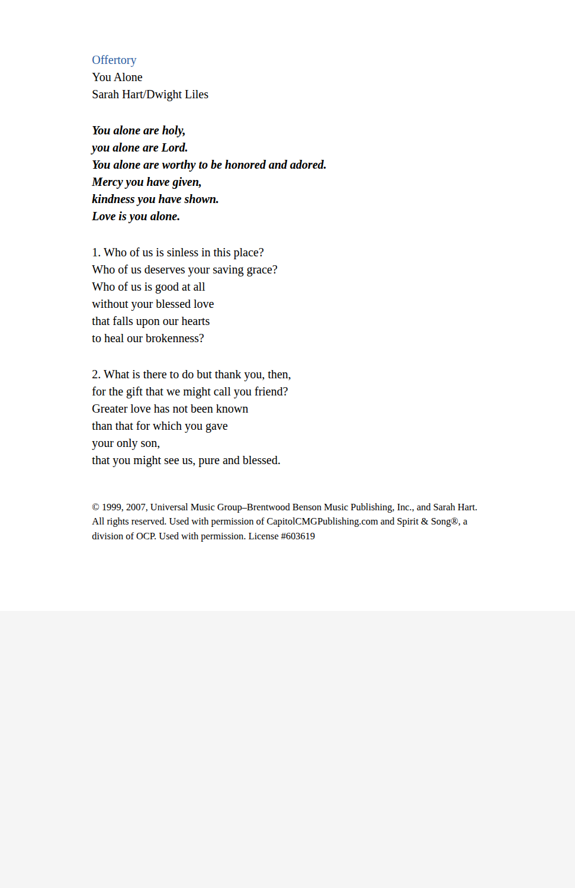Offertory
You Alone
Sarah Hart/Dwight Liles
You alone are holy,
you alone are Lord.
You alone are worthy to be honored and adored.
Mercy you have given,
kindness you have shown.
Love is you alone.
1. Who of us is sinless in this place?
Who of us deserves your saving grace?
Who of us is good at all
without your blessed love
that falls upon our hearts
to heal our brokenness?
2. What is there to do but thank you, then,
for the gift that we might call you friend?
Greater love has not been known
than that for which you gave
your only son,
that you might see us, pure and blessed.
© 1999, 2007, Universal Music Group–Brentwood Benson Music Publishing, Inc., and Sarah Hart. All rights reserved. Used with permission of CapitolCMGPublishing.com and Spirit & Song®, a division of OCP. Used with permission. License #603619